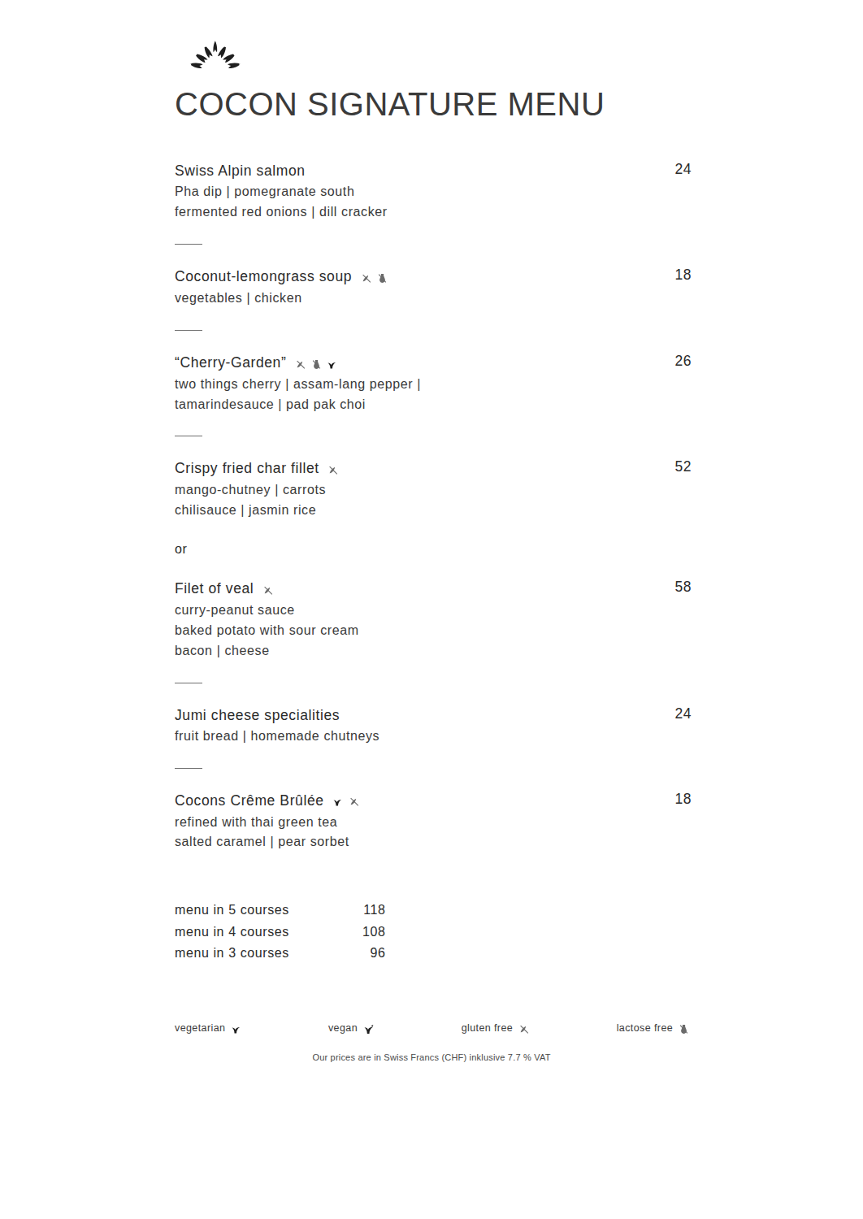COCON SIGNATURE MENU
Swiss Alpin salmon
Pha dip | pomegranate south
fermented red onions | dill cracker
24
Coconut-lemongrass soup
vegetables | chicken
18
“Cherry-Garden”
two things cherry | assam-lang pepper |
tamarindesauce | pad pak choi
26
Crispy fried char fillet
mango-chutney | carrots
chilisauce | jasmin rice
52
or
Filet of veal
curry-peanut sauce
baked potato with sour cream
bacon | cheese
58
Jumi cheese specialities
fruit bread | homemade chutneys
24
Cocons Crême Brûlée
refined with thai green tea
salted caramel | pear sorbet
18
| menu in 5 courses | 118 |
| menu in 4 courses | 108 |
| menu in 3 courses | 96 |
vegetarian vegan gluten free lactose free
Our prices are in Swiss Francs (CHF) inklusive 7.7 % VAT